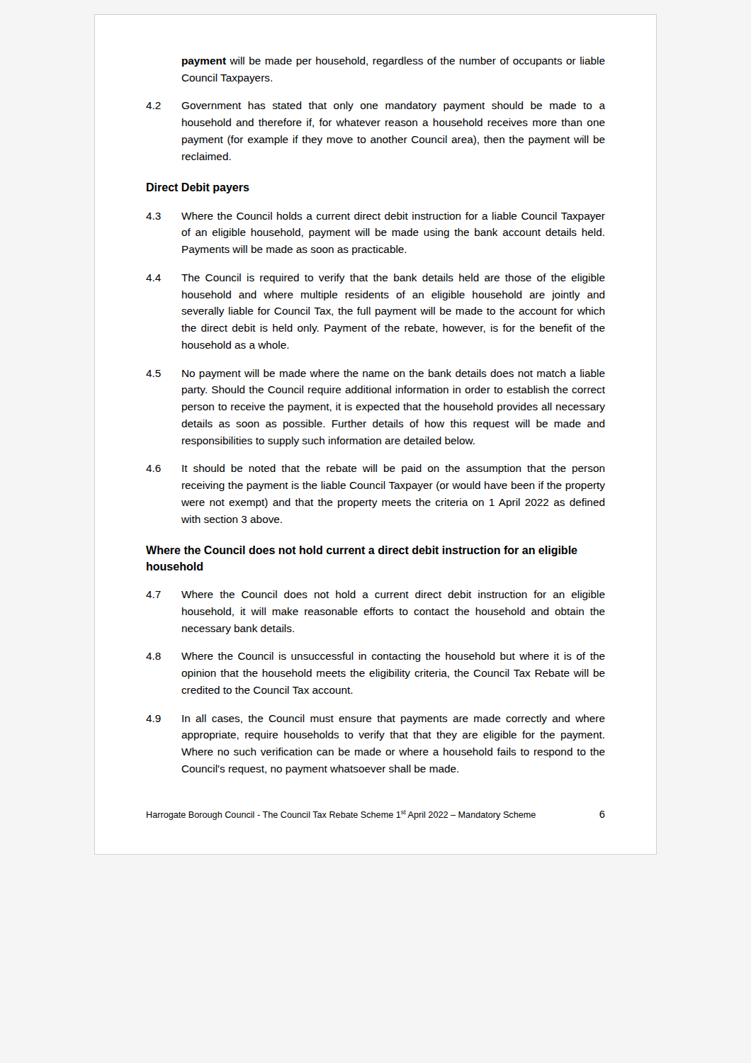payment will be made per household, regardless of the number of occupants or liable Council Taxpayers.
4.2
Government has stated that only one mandatory payment should be made to a household and therefore if, for whatever reason a household receives more than one payment (for example if they move to another Council area), then the payment will be reclaimed.
Direct Debit payers
4.3
Where the Council holds a current direct debit instruction for a liable Council Taxpayer of an eligible household, payment will be made using the bank account details held. Payments will be made as soon as practicable.
4.4
The Council is required to verify that the bank details held are those of the eligible household and where multiple residents of an eligible household are jointly and severally liable for Council Tax, the full payment will be made to the account for which the direct debit is held only. Payment of the rebate, however, is for the benefit of the household as a whole.
4.5
No payment will be made where the name on the bank details does not match a liable party. Should the Council require additional information in order to establish the correct person to receive the payment, it is expected that the household provides all necessary details as soon as possible. Further details of how this request will be made and responsibilities to supply such information are detailed below.
4.6
It should be noted that the rebate will be paid on the assumption that the person receiving the payment is the liable Council Taxpayer (or would have been if the property were not exempt) and that the property meets the criteria on 1 April 2022 as defined with section 3 above.
Where the Council does not hold current a direct debit instruction for an eligible household
4.7
Where the Council does not hold a current direct debit instruction for an eligible household, it will make reasonable efforts to contact the household and obtain the necessary bank details.
4.8
Where the Council is unsuccessful in contacting the household but where it is of the opinion that the household meets the eligibility criteria, the Council Tax Rebate will be credited to the Council Tax account.
4.9
In all cases, the Council must ensure that payments are made correctly and where appropriate, require households to verify that that they are eligible for the payment. Where no such verification can be made or where a household fails to respond to the Council's request, no payment whatsoever shall be made.
Harrogate Borough Council - The Council Tax Rebate Scheme 1st April 2022 – Mandatory Scheme
6